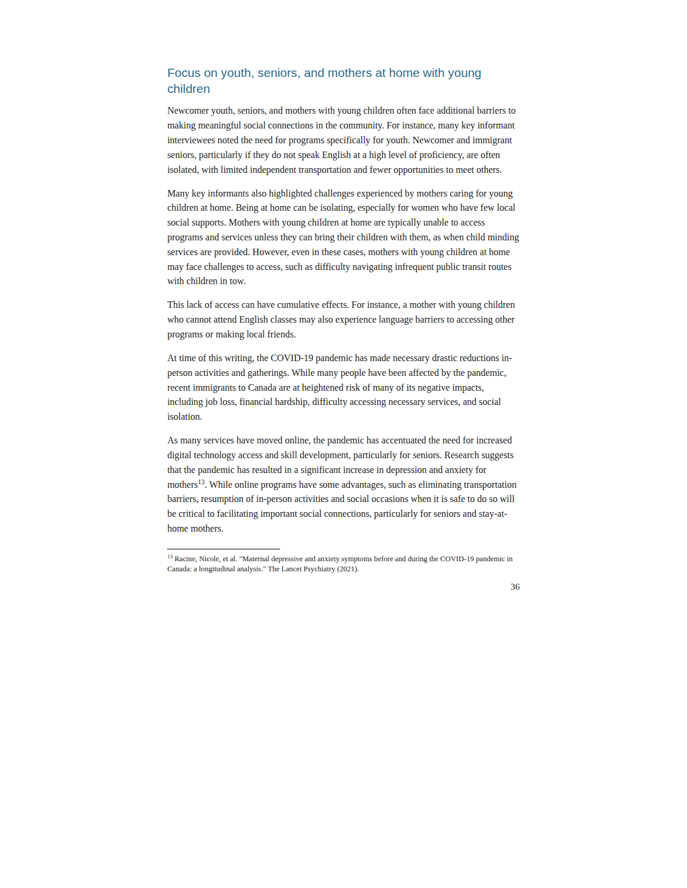Focus on youth, seniors, and mothers at home with young children
Newcomer youth, seniors, and mothers with young children often face additional barriers to making meaningful social connections in the community. For instance, many key informant interviewees noted the need for programs specifically for youth. Newcomer and immigrant seniors, particularly if they do not speak English at a high level of proficiency, are often isolated, with limited independent transportation and fewer opportunities to meet others.
Many key informants also highlighted challenges experienced by mothers caring for young children at home. Being at home can be isolating, especially for women who have few local social supports. Mothers with young children at home are typically unable to access programs and services unless they can bring their children with them, as when child minding services are provided. However, even in these cases, mothers with young children at home may face challenges to access, such as difficulty navigating infrequent public transit routes with children in tow.
This lack of access can have cumulative effects. For instance, a mother with young children who cannot attend English classes may also experience language barriers to accessing other programs or making local friends.
At time of this writing, the COVID-19 pandemic has made necessary drastic reductions in-person activities and gatherings. While many people have been affected by the pandemic, recent immigrants to Canada are at heightened risk of many of its negative impacts, including job loss, financial hardship, difficulty accessing necessary services, and social isolation.
As many services have moved online, the pandemic has accentuated the need for increased digital technology access and skill development, particularly for seniors. Research suggests that the pandemic has resulted in a significant increase in depression and anxiety for mothers13. While online programs have some advantages, such as eliminating transportation barriers, resumption of in-person activities and social occasions when it is safe to do so will be critical to facilitating important social connections, particularly for seniors and stay-at-home mothers.
13 Racine, Nicole, et al. "Maternal depressive and anxiety symptoms before and during the COVID-19 pandemic in Canada: a longitudinal analysis." The Lancet Psychiatry (2021).
36